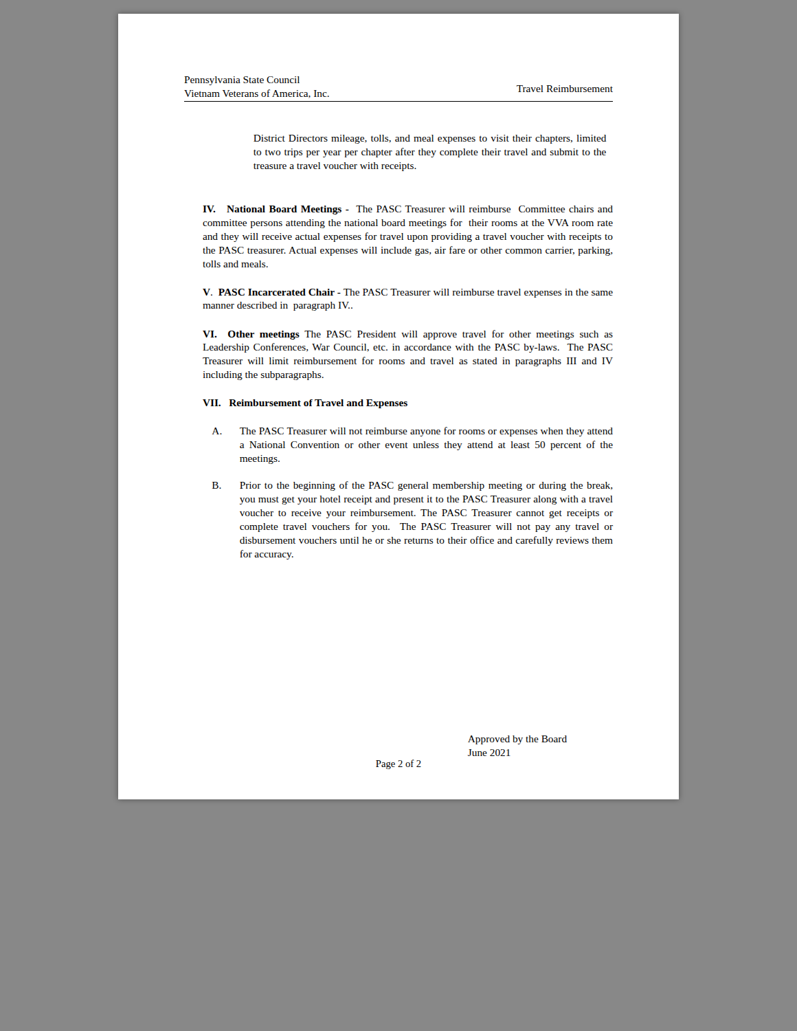Pennsylvania State Council
Vietnam Veterans of America, Inc.
Travel Reimbursement
District Directors mileage, tolls, and meal expenses to visit their chapters, limited to two trips per year per chapter after they complete their travel and submit to the treasure a travel voucher with receipts.
IV. National Board Meetings - The PASC Treasurer will reimburse Committee chairs and committee persons attending the national board meetings for their rooms at the VVA room rate and they will receive actual expenses for travel upon providing a travel voucher with receipts to the PASC treasurer. Actual expenses will include gas, air fare or other common carrier, parking, tolls and meals.
V. PASC Incarcerated Chair - The PASC Treasurer will reimburse travel expenses in the same manner described in paragraph IV..
VI. Other meetings The PASC President will approve travel for other meetings such as Leadership Conferences, War Council, etc. in accordance with the PASC by-laws. The PASC Treasurer will limit reimbursement for rooms and travel as stated in paragraphs III and IV including the subparagraphs.
VII. Reimbursement of Travel and Expenses
A.
The PASC Treasurer will not reimburse anyone for rooms or expenses when they attend a National Convention or other event unless they attend at least 50 percent of the meetings.
B.
Prior to the beginning of the PASC general membership meeting or during the break, you must get your hotel receipt and present it to the PASC Treasurer along with a travel voucher to receive your reimbursement. The PASC Treasurer cannot get receipts or complete travel vouchers for you. The PASC Treasurer will not pay any travel or disbursement vouchers until he or she returns to their office and carefully reviews them for accuracy.
Approved by the Board
June 2021
Page 2 of 2